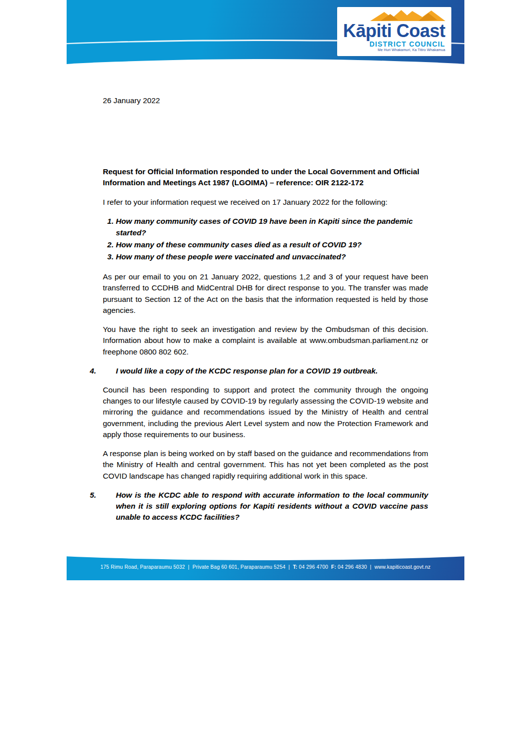Kāpiti Coast
DISTRICT COUNCIL
Me Huri Whakamuri, Ka Titiro Whakamua
26 January 2022
Request for Official Information responded to under the Local Government and Official Information and Meetings Act 1987 (LGOIMA) – reference: OIR 2122-172
I refer to your information request we received on 17 January 2022 for the following:
How many community cases of COVID 19 have been in Kapiti since the pandemic started?
How many of these community cases died as a result of COVID 19?
How many of these people were vaccinated and unvaccinated?
As per our email to you on 21 January 2022, questions 1,2 and 3 of your request have been transferred to CCDHB and MidCentral DHB for direct response to you. The transfer was made pursuant to Section 12 of the Act on the basis that the information requested is held by those agencies.
You have the right to seek an investigation and review by the Ombudsman of this decision. Information about how to make a complaint is available at www.ombudsman.parliament.nz or freephone 0800 802 602.
4. I would like a copy of the KCDC response plan for a COVID 19 outbreak.
Council has been responding to support and protect the community through the ongoing changes to our lifestyle caused by COVID-19 by regularly assessing the COVID-19 website and mirroring the guidance and recommendations issued by the Ministry of Health and central government, including the previous Alert Level system and now the Protection Framework and apply those requirements to our business.
A response plan is being worked on by staff based on the guidance and recommendations from the Ministry of Health and central government. This has not yet been completed as the post COVID landscape has changed rapidly requiring additional work in this space.
5. How is the KCDC able to respond with accurate information to the local community when it is still exploring options for Kapiti residents without a COVID vaccine pass unable to access KCDC facilities?
The Council is guided by advice from the Government. On the Council website we provide links to the Ministry of Health and COVID-19 websites.
Council media releases and public notices are provided through various channels.
175 Rimu Road, Paraparaumu 5032 | Private Bag 60 601, Paraparaumu 5254 | T: 04 296 4700 F: 04 296 4830 | www.kapiticoast.govt.nz